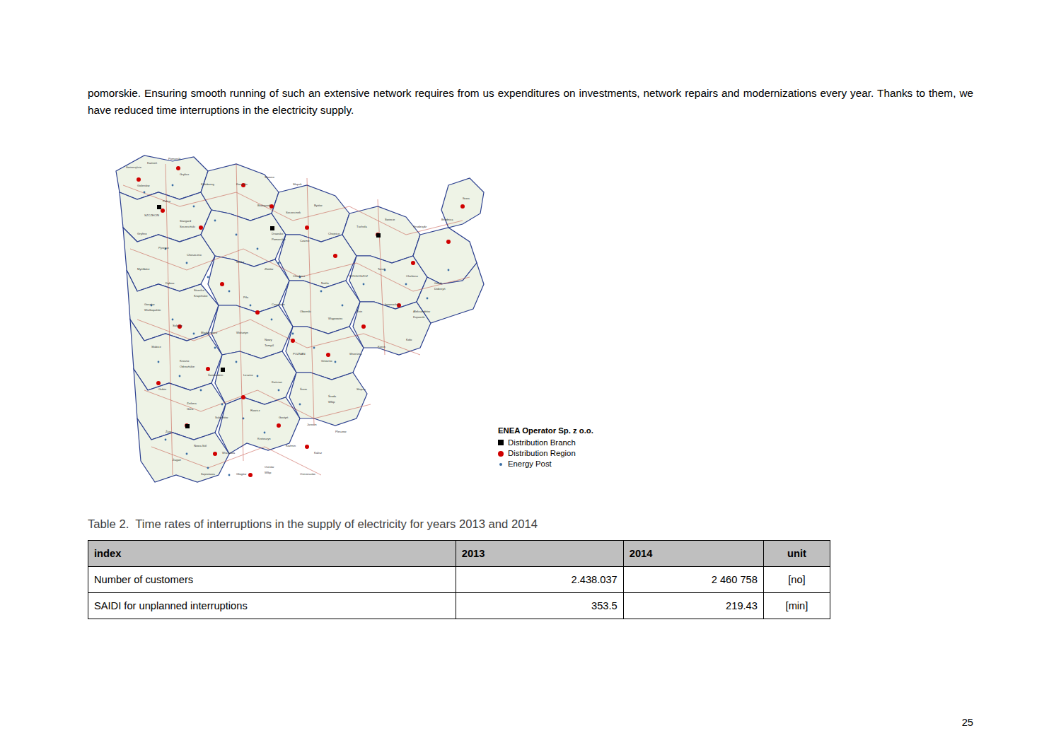pomorskie. Ensuring smooth running of such an extensive network requires from us expenditures on investments, network repairs and modernizations every year. Thanks to them, we have reduced time interruptions in the electricity supply.
Świnoujście Kamień Pomorski Goleniów Police SZCZECIN Gryfice Kołobrzeg Stargard Szczeciński Gryfino Pyrzyce Choszczno Myślibórz Dębno Strzelce Krajeńskie Gorzów Wielkopolski Sulęcin Międzyrzecz Słubice Krosno Odrzańskie Świebodzin Gubin Zielona Góra Sulechów Żary Nowa Sól Wschowa Żagań Szprotawa Głogów Koszalin Sławno Słupsk Białogard Szczecinek Bytów Drawsko Pomorskie Czarne Chojnice Tuchola Świecie Grudziądz Brodnica Iława Wałcz Złotów Chodzież Nakło BYDGOSZCZ Toruń Chełmno Golub Dobrzyń Piła Czarnków Oborniki Wągrowiec Żnin Inowrocław Aleksandrów Kujawski Wolsztyn Nowy Tomyśl POZNAŃ Gniezno Września Konin Koło Leszno Kościan Śrem Środa Wlkp Słupca Rawicz Gostyń Jarocin Pleszew Krotoszyn Koźmin Kalisz Ostrów Wlkp Ostrzeszów
ENEA Operator Sp. z o.o.
Distribution Branch
Distribution Region
Energy Post
Table 2. Time rates of interruptions in the supply of electricity for years 2013 and 2014
| index | 2013 | 2014 | unit |
| --- | --- | --- | --- |
| Number of customers | 2.438.037 | 2 460 758 | [no] |
| SAIDI for unplanned interruptions | 353.5 | 219.43 | [min] |
25